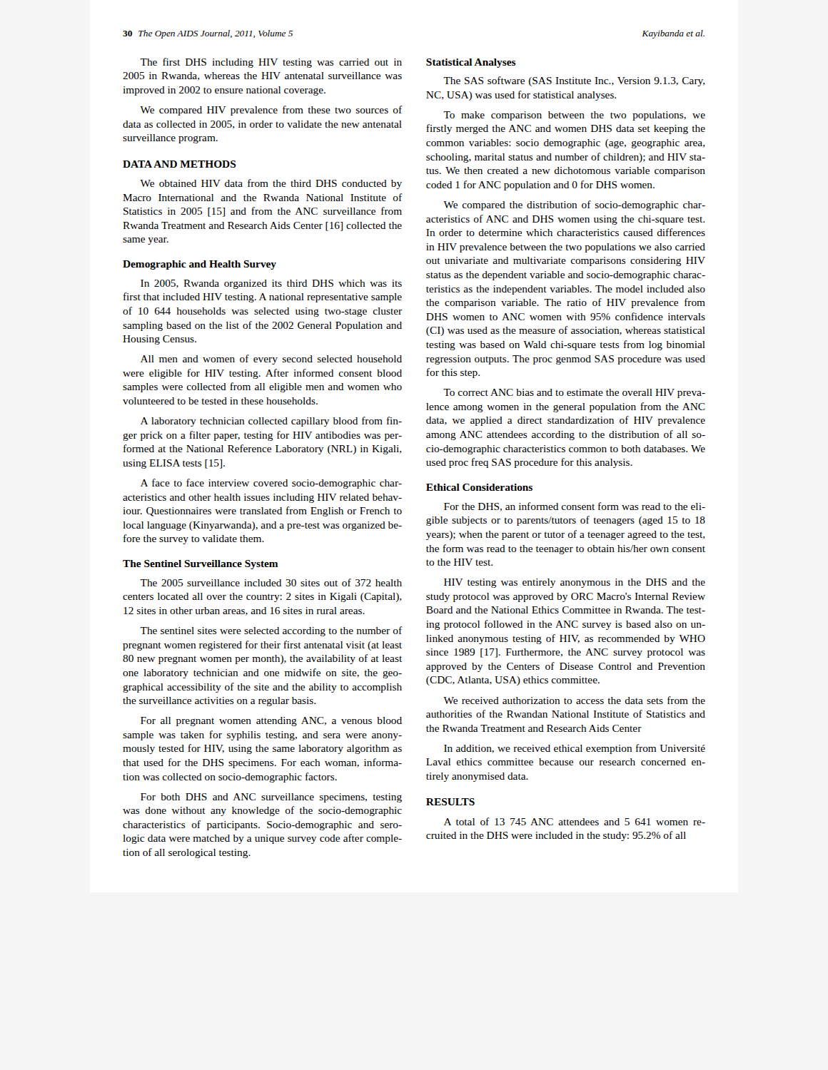30 The Open AIDS Journal, 2011, Volume 5
Kayibanda et al.
The first DHS including HIV testing was carried out in 2005 in Rwanda, whereas the HIV antenatal surveillance was improved in 2002 to ensure national coverage.
We compared HIV prevalence from these two sources of data as collected in 2005, in order to validate the new antenatal surveillance program.
Data and Methods
We obtained HIV data from the third DHS conducted by Macro International and the Rwanda National Institute of Statistics in 2005 [15] and from the ANC surveillance from Rwanda Treatment and Research Aids Center [16] collected the same year.
Demographic and Health Survey
In 2005, Rwanda organized its third DHS which was its first that included HIV testing. A national representative sample of 10 644 households was selected using two-stage cluster sampling based on the list of the 2002 General Population and Housing Census.
All men and women of every second selected household were eligible for HIV testing. After informed consent blood samples were collected from all eligible men and women who volunteered to be tested in these households.
A laboratory technician collected capillary blood from finger prick on a filter paper, testing for HIV antibodies was performed at the National Reference Laboratory (NRL) in Kigali, using ELISA tests [15].
A face to face interview covered socio-demographic characteristics and other health issues including HIV related behaviour. Questionnaires were translated from English or French to local language (Kinyarwanda), and a pre-test was organized before the survey to validate them.
The Sentinel Surveillance System
The 2005 surveillance included 30 sites out of 372 health centers located all over the country: 2 sites in Kigali (Capital), 12 sites in other urban areas, and 16 sites in rural areas.
The sentinel sites were selected according to the number of pregnant women registered for their first antenatal visit (at least 80 new pregnant women per month), the availability of at least one laboratory technician and one midwife on site, the geographical accessibility of the site and the ability to accomplish the surveillance activities on a regular basis.
For all pregnant women attending ANC, a venous blood sample was taken for syphilis testing, and sera were anonymously tested for HIV, using the same laboratory algorithm as that used for the DHS specimens. For each woman, information was collected on socio-demographic factors.
For both DHS and ANC surveillance specimens, testing was done without any knowledge of the socio-demographic characteristics of participants. Socio-demographic and serologic data were matched by a unique survey code after completion of all serological testing.
Statistical Analyses
The SAS software (SAS Institute Inc., Version 9.1.3, Cary, NC, USA) was used for statistical analyses.
To make comparison between the two populations, we firstly merged the ANC and women DHS data set keeping the common variables: socio demographic (age, geographic area, schooling, marital status and number of children); and HIV status. We then created a new dichotomous variable comparison coded 1 for ANC population and 0 for DHS women.
We compared the distribution of socio-demographic characteristics of ANC and DHS women using the chi-square test. In order to determine which characteristics caused differences in HIV prevalence between the two populations we also carried out univariate and multivariate comparisons considering HIV status as the dependent variable and socio-demographic characteristics as the independent variables. The model included also the comparison variable. The ratio of HIV prevalence from DHS women to ANC women with 95% confidence intervals (CI) was used as the measure of association, whereas statistical testing was based on Wald chi-square tests from log binomial regression outputs. The proc genmod SAS procedure was used for this step.
To correct ANC bias and to estimate the overall HIV prevalence among women in the general population from the ANC data, we applied a direct standardization of HIV prevalence among ANC attendees according to the distribution of all socio-demographic characteristics common to both databases. We used proc freq SAS procedure for this analysis.
Ethical Considerations
For the DHS, an informed consent form was read to the eligible subjects or to parents/tutors of teenagers (aged 15 to 18 years); when the parent or tutor of a teenager agreed to the test, the form was read to the teenager to obtain his/her own consent to the HIV test.
HIV testing was entirely anonymous in the DHS and the study protocol was approved by ORC Macro's Internal Review Board and the National Ethics Committee in Rwanda. The testing protocol followed in the ANC survey is based also on unlinked anonymous testing of HIV, as recommended by WHO since 1989 [17]. Furthermore, the ANC survey protocol was approved by the Centers of Disease Control and Prevention (CDC, Atlanta, USA) ethics committee.
We received authorization to access the data sets from the authorities of the Rwandan National Institute of Statistics and the Rwanda Treatment and Research Aids Center
In addition, we received ethical exemption from Université Laval ethics committee because our research concerned entirely anonymised data.
Results
A total of 13 745 ANC attendees and 5 641 women recruited in the DHS were included in the study: 95.2% of all